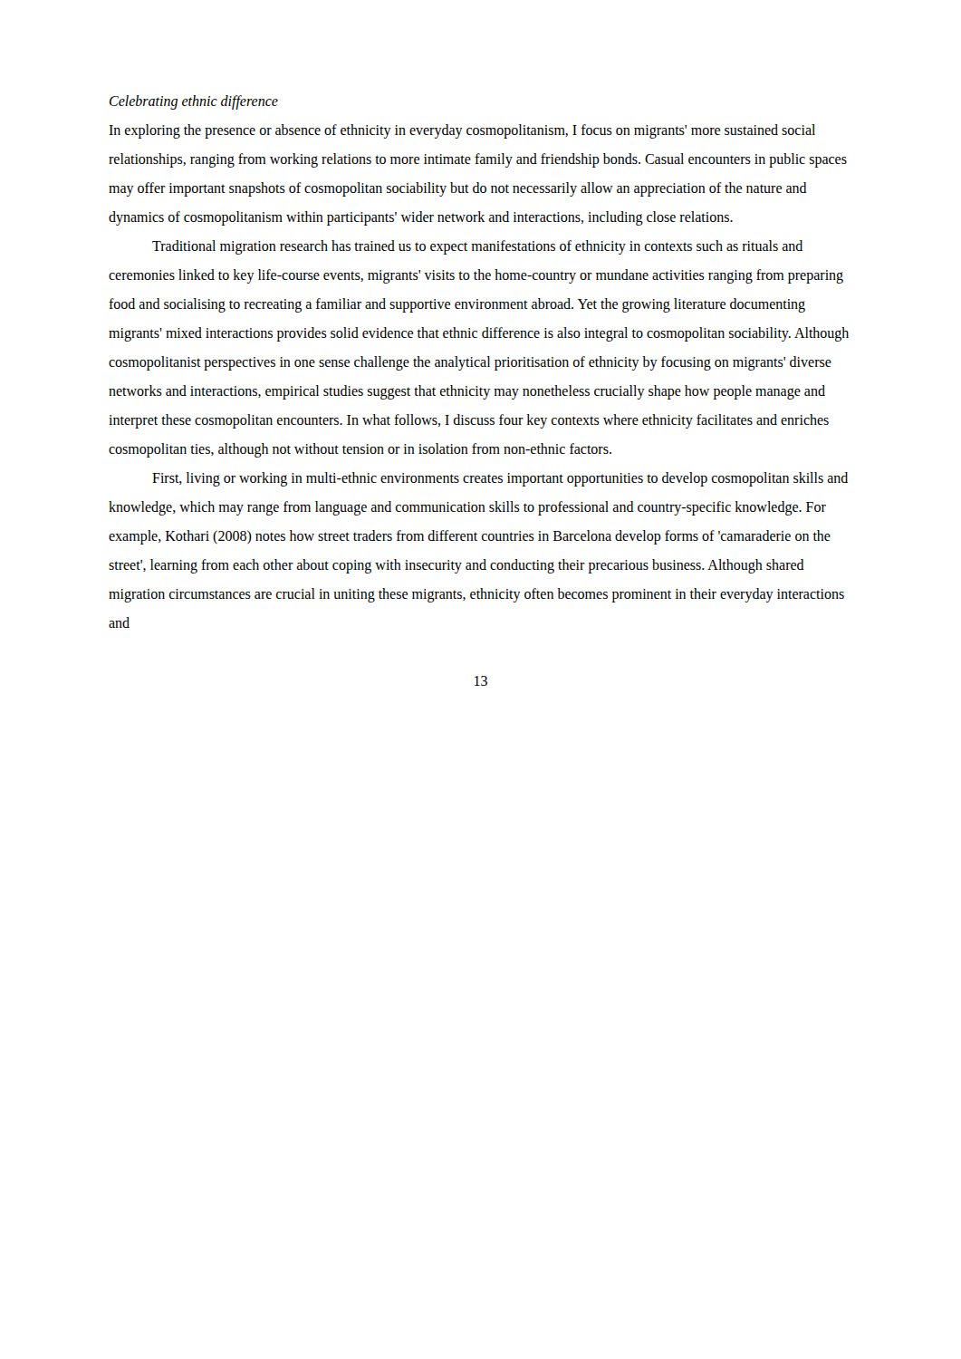Celebrating ethnic difference
In exploring the presence or absence of ethnicity in everyday cosmopolitanism, I focus on migrants' more sustained social relationships, ranging from working relations to more intimate family and friendship bonds. Casual encounters in public spaces may offer important snapshots of cosmopolitan sociability but do not necessarily allow an appreciation of the nature and dynamics of cosmopolitanism within participants' wider network and interactions, including close relations.
Traditional migration research has trained us to expect manifestations of ethnicity in contexts such as rituals and ceremonies linked to key life-course events, migrants' visits to the home-country or mundane activities ranging from preparing food and socialising to recreating a familiar and supportive environment abroad. Yet the growing literature documenting migrants' mixed interactions provides solid evidence that ethnic difference is also integral to cosmopolitan sociability. Although cosmopolitanist perspectives in one sense challenge the analytical prioritisation of ethnicity by focusing on migrants' diverse networks and interactions, empirical studies suggest that ethnicity may nonetheless crucially shape how people manage and interpret these cosmopolitan encounters. In what follows, I discuss four key contexts where ethnicity facilitates and enriches cosmopolitan ties, although not without tension or in isolation from non-ethnic factors.
First, living or working in multi-ethnic environments creates important opportunities to develop cosmopolitan skills and knowledge, which may range from language and communication skills to professional and country-specific knowledge. For example, Kothari (2008) notes how street traders from different countries in Barcelona develop forms of 'camaraderie on the street', learning from each other about coping with insecurity and conducting their precarious business. Although shared migration circumstances are crucial in uniting these migrants, ethnicity often becomes prominent in their everyday interactions and
13